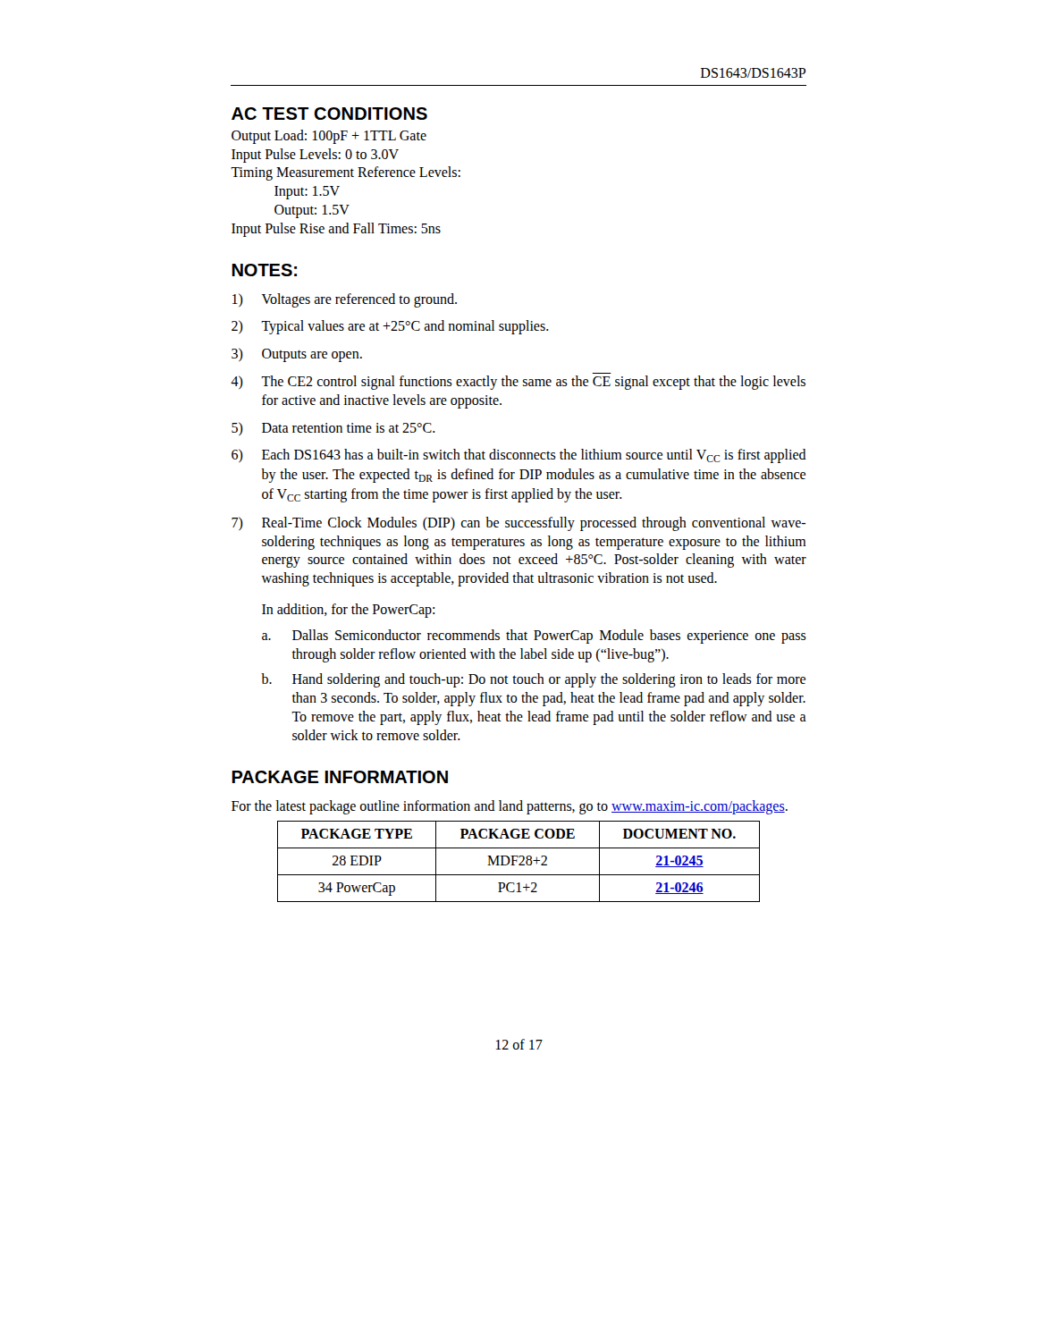DS1643/DS1643P
AC TEST CONDITIONS
Output Load: 100pF + 1TTL Gate
Input Pulse Levels: 0 to 3.0V
Timing Measurement Reference Levels:
Input: 1.5V
Output: 1.5V
Input Pulse Rise and Fall Times: 5ns
NOTES:
Voltages are referenced to ground.
Typical values are at +25°C and nominal supplies.
Outputs are open.
The CE2 control signal functions exactly the same as the CE signal except that the logic levels for active and inactive levels are opposite.
Data retention time is at 25°C.
Each DS1643 has a built-in switch that disconnects the lithium source until VCC is first applied by the user. The expected tDR is defined for DIP modules as a cumulative time in the absence of VCC starting from the time power is first applied by the user.
Real-Time Clock Modules (DIP) can be successfully processed through conventional wave-soldering techniques as long as temperatures as long as temperature exposure to the lithium energy source contained within does not exceed +85°C. Post-solder cleaning with water washing techniques is acceptable, provided that ultrasonic vibration is not used.
In addition, for the PowerCap:
Dallas Semiconductor recommends that PowerCap Module bases experience one pass through solder reflow oriented with the label side up (“live-bug”).
Hand soldering and touch-up: Do not touch or apply the soldering iron to leads for more than 3 seconds. To solder, apply flux to the pad, heat the lead frame pad and apply solder. To remove the part, apply flux, heat the lead frame pad until the solder reflow and use a solder wick to remove solder.
PACKAGE INFORMATION
For the latest package outline information and land patterns, go to www.maxim-ic.com/packages.
| PACKAGE TYPE | PACKAGE CODE | DOCUMENT NO. |
| --- | --- | --- |
| 28 EDIP | MDF28+2 | 21-0245 |
| 34 PowerCap | PC1+2 | 21-0246 |
12 of 17